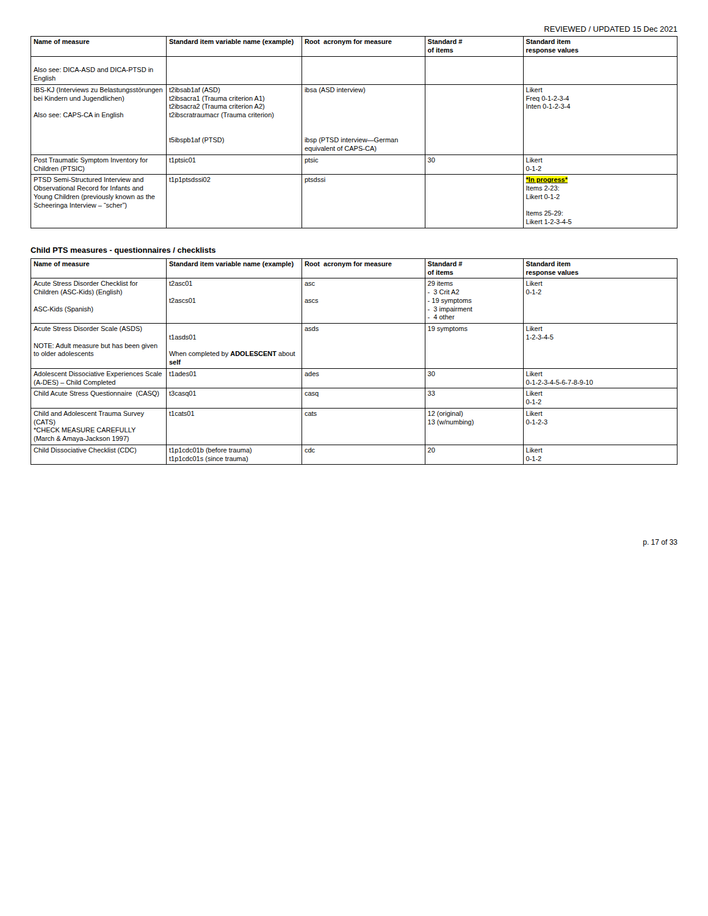REVIEWED / UPDATED 15 Dec 2021
| Name of measure | Standard item variable name (example) | Root acronym for measure | Standard # of items | Standard item response values |
| --- | --- | --- | --- | --- |
| Also see: DICA-ASD and DICA-PTSD in English | | | | |
| IBS-KJ (Interviews zu Belastungsstörungen bei Kindern und Jugendlichen) Also see: CAPS-CA in English | t2ibsab1af (ASD) t2ibsacra1 (Trauma criterion A1) t2ibsacra2 (Trauma criterion A2) t2ibscratraumacr (Trauma criterion) t5ibspb1af (PTSD) | ibsa (ASD interview) ibsp (PTSD interview—German equivalent of CAPS-CA) | | Likert Freq 0-1-2-3-4 Inten 0-1-2-3-4 |
| Post Traumatic Symptom Inventory for Children (PTSIC) | t1ptsic01 | ptsic | 30 | Likert 0-1-2 |
| PTSD Semi-Structured Interview and Observational Record for Infants and Young Children (previously known as the Scheeringa Interview – “scher”) | t1p1ptsdssi02 | ptsdssi | | *In progress* Items 2-23: Likert 0-1-2 Items 25-29: Likert 1-2-3-4-5 |
Child PTS measures - questionnaires / checklists
| Name of measure | Standard item variable name (example) | Root acronym for measure | Standard # of items | Standard item response values |
| --- | --- | --- | --- | --- |
| Acute Stress Disorder Checklist for Children (ASC-Kids) (English) ASC-Kids (Spanish) | t2asc01 t2ascs01 | asc ascs | 29 items - 3 Crit A2 - 19 symptoms - 3 impairment - 4 other | Likert 0-1-2 |
| Acute Stress Disorder Scale (ASDS) NOTE: Adult measure but has been given to older adolescents | t1asds01 When completed by ADOLESCENT about self | asds | 19 symptoms | Likert 1-2-3-4-5 |
| Adolescent Dissociative Experiences Scale (A-DES) – Child Completed | t1ades01 | ades | 30 | Likert 0-1-2-3-4-5-6-7-8-9-10 |
| Child Acute Stress Questionnaire (CASQ) | t3casq01 | casq | 33 | Likert 0-1-2 |
| Child and Adolescent Trauma Survey (CATS) *CHECK MEASURE CAREFULLY (March & Amaya-Jackson 1997) | t1cats01 | cats | 12 (original) 13 (w/numbing) | Likert 0-1-2-3 |
| Child Dissociative Checklist (CDC) | t1p1cdc01b (before trauma) t1p1cdc01s (since trauma) | cdc | 20 | Likert 0-1-2 |
p. 17 of 33